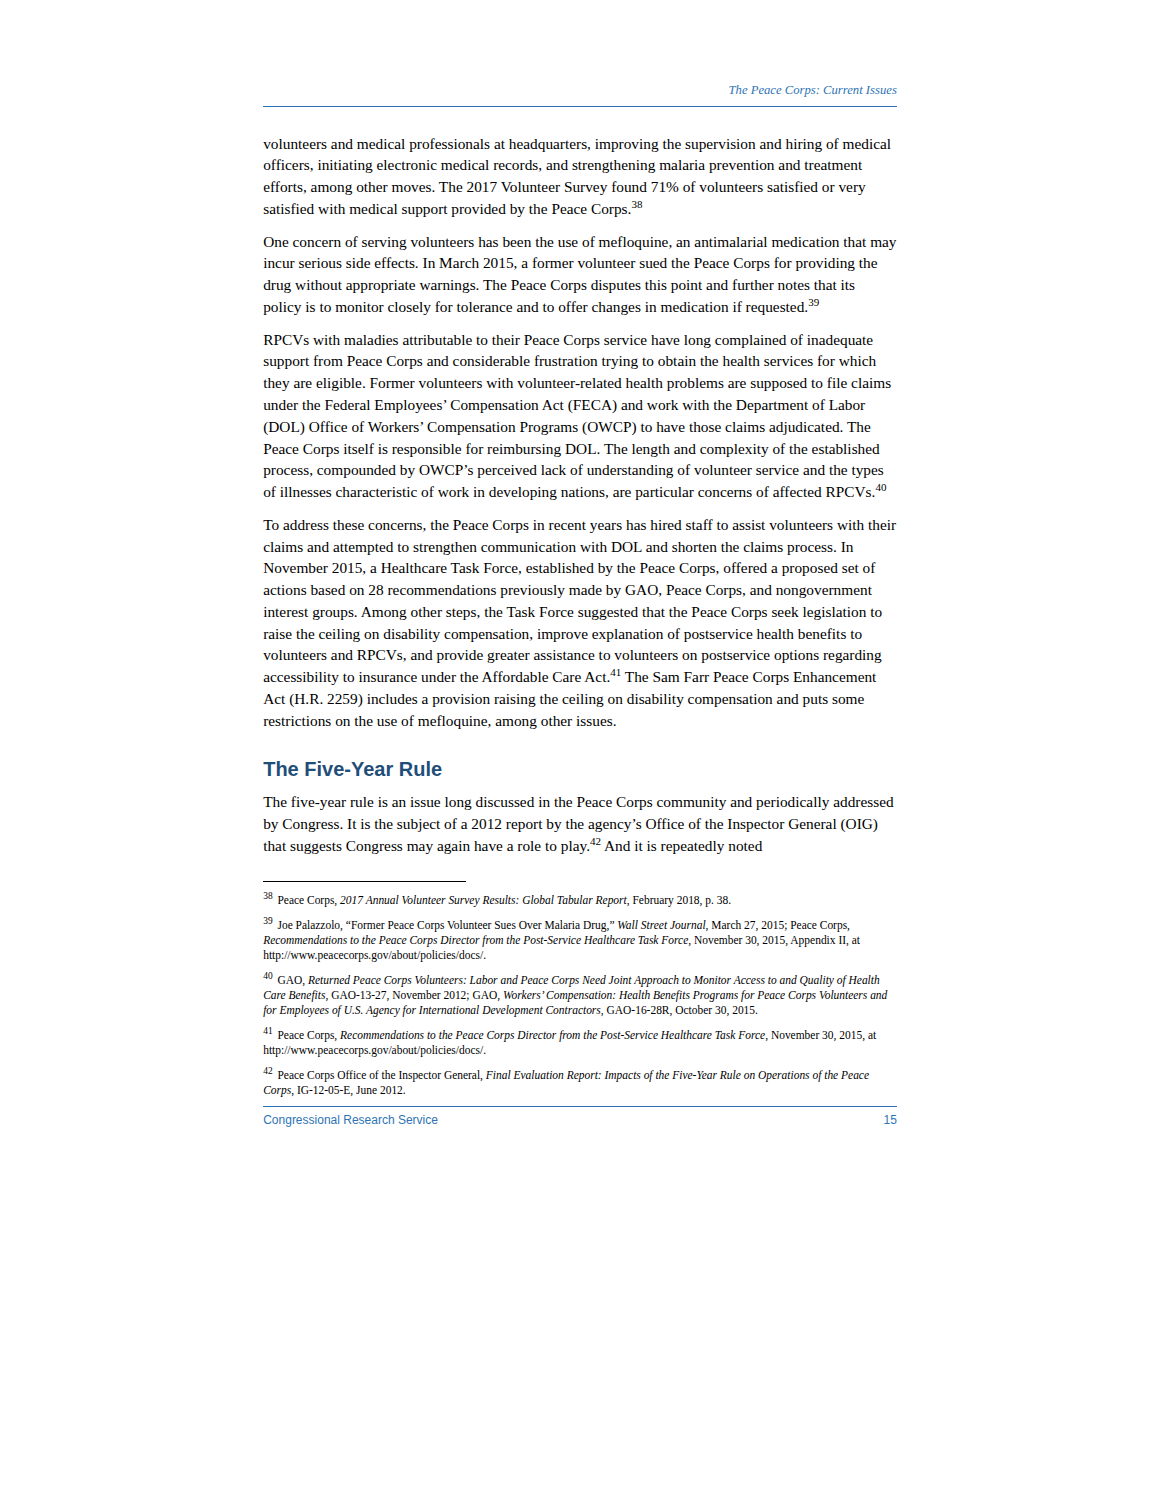The Peace Corps: Current Issues
volunteers and medical professionals at headquarters, improving the supervision and hiring of medical officers, initiating electronic medical records, and strengthening malaria prevention and treatment efforts, among other moves. The 2017 Volunteer Survey found 71% of volunteers satisfied or very satisfied with medical support provided by the Peace Corps.38
One concern of serving volunteers has been the use of mefloquine, an antimalarial medication that may incur serious side effects. In March 2015, a former volunteer sued the Peace Corps for providing the drug without appropriate warnings. The Peace Corps disputes this point and further notes that its policy is to monitor closely for tolerance and to offer changes in medication if requested.39
RPCVs with maladies attributable to their Peace Corps service have long complained of inadequate support from Peace Corps and considerable frustration trying to obtain the health services for which they are eligible. Former volunteers with volunteer-related health problems are supposed to file claims under the Federal Employees’ Compensation Act (FECA) and work with the Department of Labor (DOL) Office of Workers’ Compensation Programs (OWCP) to have those claims adjudicated. The Peace Corps itself is responsible for reimbursing DOL. The length and complexity of the established process, compounded by OWCP’s perceived lack of understanding of volunteer service and the types of illnesses characteristic of work in developing nations, are particular concerns of affected RPCVs.40
To address these concerns, the Peace Corps in recent years has hired staff to assist volunteers with their claims and attempted to strengthen communication with DOL and shorten the claims process. In November 2015, a Healthcare Task Force, established by the Peace Corps, offered a proposed set of actions based on 28 recommendations previously made by GAO, Peace Corps, and nongovernment interest groups. Among other steps, the Task Force suggested that the Peace Corps seek legislation to raise the ceiling on disability compensation, improve explanation of postservice health benefits to volunteers and RPCVs, and provide greater assistance to volunteers on postservice options regarding accessibility to insurance under the Affordable Care Act.41 The Sam Farr Peace Corps Enhancement Act (H.R. 2259) includes a provision raising the ceiling on disability compensation and puts some restrictions on the use of mefloquine, among other issues.
The Five-Year Rule
The five-year rule is an issue long discussed in the Peace Corps community and periodically addressed by Congress. It is the subject of a 2012 report by the agency’s Office of the Inspector General (OIG) that suggests Congress may again have a role to play.42 And it is repeatedly noted
38 Peace Corps, 2017 Annual Volunteer Survey Results: Global Tabular Report, February 2018, p. 38.
39 Joe Palazzolo, “Former Peace Corps Volunteer Sues Over Malaria Drug,” Wall Street Journal, March 27, 2015; Peace Corps, Recommendations to the Peace Corps Director from the Post-Service Healthcare Task Force, November 30, 2015, Appendix II, at http://www.peacecorps.gov/about/policies/docs/.
40 GAO, Returned Peace Corps Volunteers: Labor and Peace Corps Need Joint Approach to Monitor Access to and Quality of Health Care Benefits, GAO-13-27, November 2012; GAO, Workers’ Compensation: Health Benefits Programs for Peace Corps Volunteers and for Employees of U.S. Agency for International Development Contractors, GAO-16-28R, October 30, 2015.
41 Peace Corps, Recommendations to the Peace Corps Director from the Post-Service Healthcare Task Force, November 30, 2015, at http://www.peacecorps.gov/about/policies/docs/.
42 Peace Corps Office of the Inspector General, Final Evaluation Report: Impacts of the Five-Year Rule on Operations of the Peace Corps, IG-12-05-E, June 2012.
Congressional Research Service 15